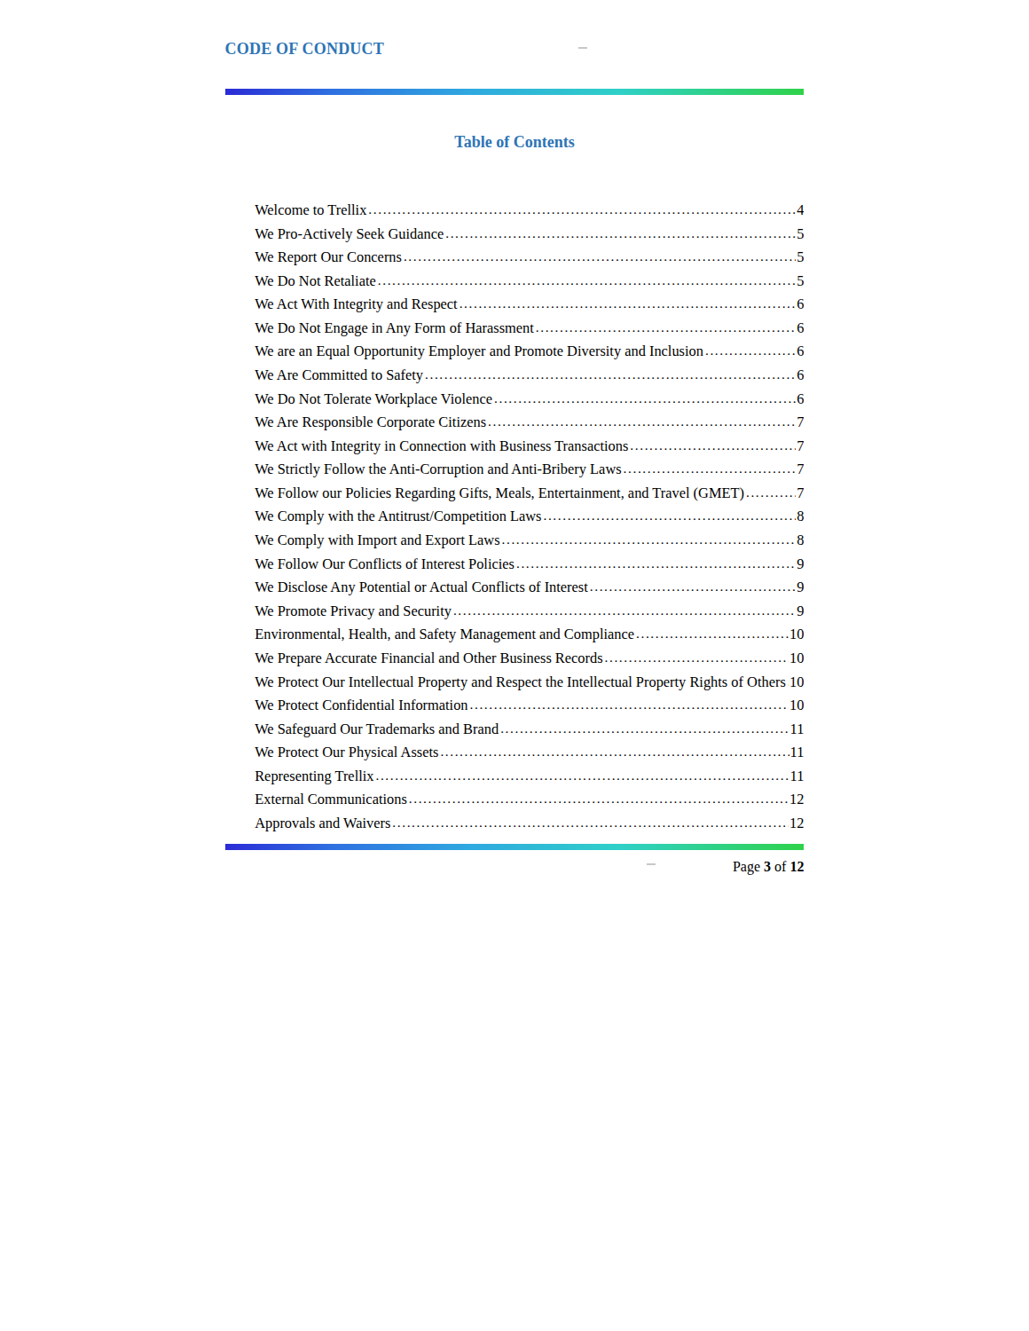CODE OF CONDUCT
Table of Contents
Welcome to Trellix................................................................................................................. 4
We Pro-Actively Seek Guidance............................................................................................... 5
We Report Our Concerns......................................................................................................... 5
We Do Not Retaliate................................................................................................................. 5
We Act With Integrity and Respect............................................................................................. 6
We Do Not Engage in Any Form of Harassment.......................................................................... 6
We are an Equal Opportunity Employer and Promote Diversity and Inclusion........................... 6
We Are Committed to Safety..................................................................................................... 6
We Do Not Tolerate Workplace Violence................................................................................... 6
We Are Responsible Corporate Citizens..................................................................................... 7
We Act with Integrity in Connection with Business Transactions.............................................. 7
We Strictly Follow the Anti-Corruption and Anti-Bribery Laws................................................ 7
We Follow our Policies Regarding Gifts, Meals, Entertainment, and Travel (GMET)............... 7
We Comply with the Antitrust/Competition Laws....................................................................... 8
We Comply with Import and Export Laws.................................................................................. 8
We Follow Our Conflicts of Interest Policies............................................................................... 9
We Disclose Any Potential or Actual Conflicts of Interest.......................................................... 9
We Promote Privacy and Security............................................................................................... 9
Environmental, Health, and Safety Management and Compliance........................................... 10
We Prepare Accurate Financial and Other Business Records................................................... 10
We Protect Our Intellectual Property and Respect the Intellectual Property Rights of Others.. 10
We Protect Confidential Information......................................................................................... 10
We Safeguard Our Trademarks and Brand.............................................................................. 11
We Protect Our Physical Assets.............................................................................................. 11
Representing Trellix............................................................................................................... 11
External Communications....................................................................................................... 12
Approvals and Waivers........................................................................................................... 12
Page 3 of 12